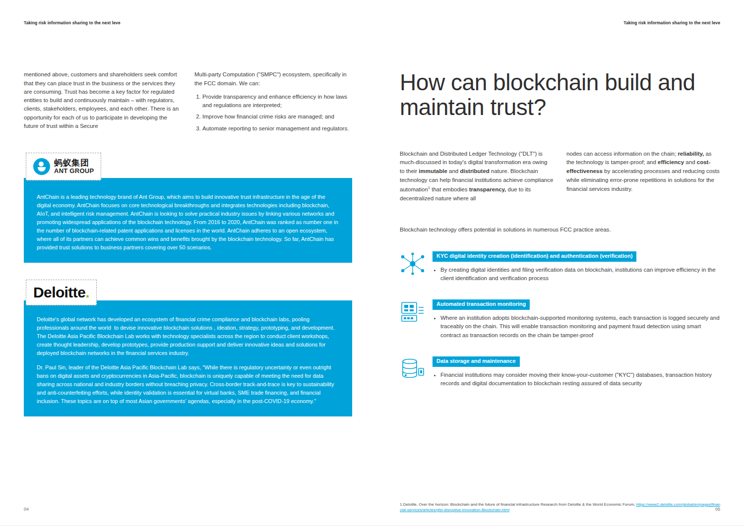Taking risk information sharing to the next leve
mentioned above, customers and shareholders seek comfort that they can place trust in the business or the services they are consuming. Trust has become a key factor for regulated entities to build and continuously maintain – with regulators, clients, stakeholders, employees, and each other. There is an opportunity for each of us to participate in developing the future of trust within a Secure
Multi-party Computation ("SMPC") ecosystem, specifically in the FCC domain. We can:
Provide transparency and enhance efficiency in how laws and regulations are interpreted;
Improve how financial crime risks are managed; and
Automate reporting to senior management and regulators.
蚂蚁集团
ANT GROUP
AntChain is a leading technology brand of Ant Group, which aims to build innovative trust infrastructure in the age of the digital economy. AntChain focuses on core technological breakthroughs and integrates technologies including blockchain, AIoT, and intelligent risk management. AntChain is looking to solve practical industry issues by linking various networks and promoting widespread applications of the blockchain technology. From 2016 to 2020, AntChain was ranked as number one in the number of blockchain-related patent applications and licenses in the world. AntChain adheres to an open ecosystem, where all of its partners can achieve common wins and benefits brought by the blockchain technology. So far, AntChain has provided trust solutions to business partners covering over 50 scenarios.
Deloitte.
Deloitte's global network has developed an ecosystem of financial crime compliance and blockchain labs, pooling professionals around the world to devise innovative blockchain solutions , ideation, strategy, prototyping, and development. The Deloitte Asia Pacific Blockchain Lab works with technology specialists across the region to conduct client workshops, create thought leadership, develop prototypes, provide production support and deliver innovative ideas and solutions for deployed blockchain networks in the financial services industry.
Dr. Paul Sin, leader of the Deloitte Asia Pacific Blockchain Lab says, "While there is regulatory uncertainty or even outright bans on digital assets and cryptocurrencies in Asia-Pacific, blockchain is uniquely capable of meeting the need for data sharing across national and industry borders without breaching privacy. Cross-border track-and-trace is key to sustainability and anti-counterfeiting efforts, while identity validation is essential for virtual banks, SME trade financing, and financial inclusion. These topics are on top of most Asian governments' agendas, especially in the post-COVID-19 economy."
04
Taking risk information sharing to the next leve
How can blockchain build and maintain trust?
Blockchain and Distributed Ledger Technology ("DLT") is much-discussed in today's digital transformation era owing to their immutable and distributed nature. Blockchain technology can help financial institutions achieve compliance automation1 that embodies transparency, due to its decentralized nature where all
nodes can access information on the chain; reliability, as the technology is tamper-proof; and efficiency and cost-effectiveness by accelerating processes and reducing costs while eliminating error-prone repetitions in solutions for the financial services industry.
Blockchain technology offers potential in solutions in numerous FCC practice areas.
KYC digital identity creation (identification) and authentication (verification)
By creating digital identities and filing verification data on blockchain, institutions can improve efficiency in the client identification and verification process
Automated transaction monitoring
Where an institution adopts blockchain-supported monitoring systems, each transaction is logged securely and traceably on the chain. This will enable transaction monitoring and payment fraud detection using smart contract as transaction records on the chain be tamper-proof
Data storage and maintenance
Financial institutions may consider moving their know-your-customer ("KYC") databases, transaction history records and digital documentation to blockchain resting assured of data security
1.Deloitte, Over the horizon: Blockchain and the future of financial infrastructure Research from Deloitte & the World Economic Forum, https://www2.deloitte.com/global/en/pages/financial-services/articles/gfsi-disruptive-innovation-Blockchain.html
05